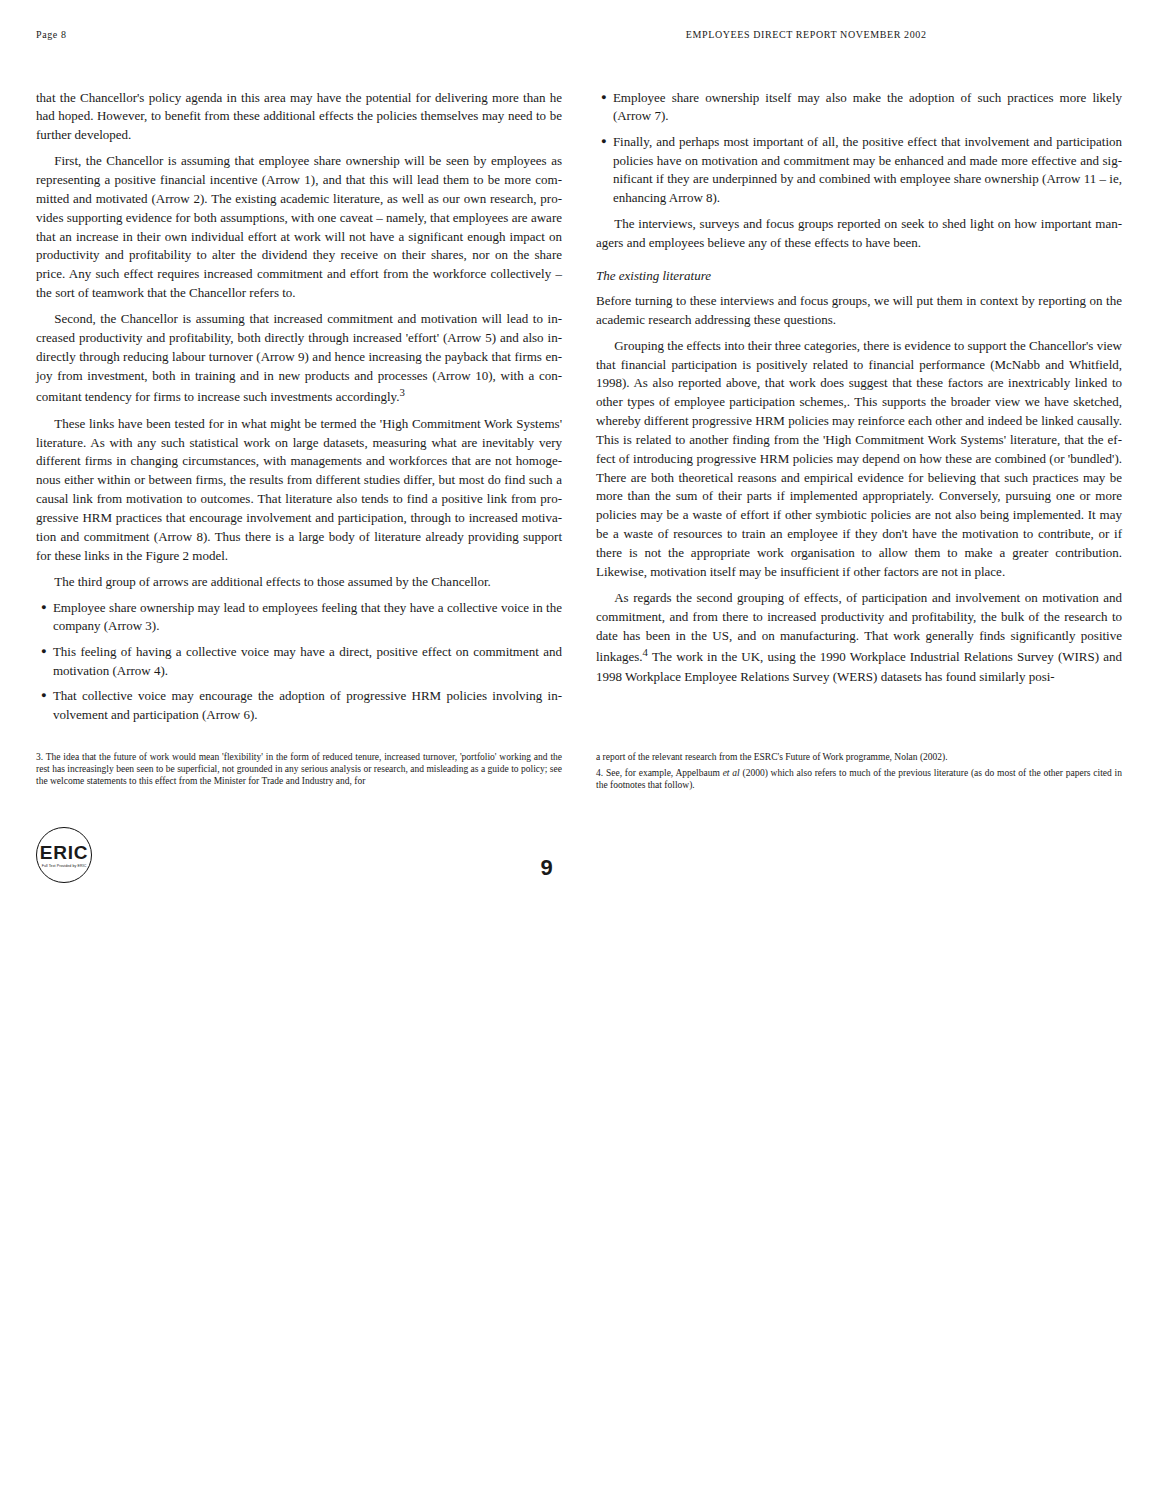Page 8 Employees Direct Report November 2002
that the Chancellor's policy agenda in this area may have the potential for delivering more than he had hoped. However, to benefit from these additional effects the policies themselves may need to be further developed.
First, the Chancellor is assuming that employee share ownership will be seen by employees as representing a positive financial incentive (Arrow 1), and that this will lead them to be more committed and motivated (Arrow 2). The existing academic literature, as well as our own research, provides supporting evidence for both assumptions, with one caveat – namely, that employees are aware that an increase in their own individual effort at work will not have a significant enough impact on productivity and profitability to alter the dividend they receive on their shares, nor on the share price. Any such effect requires increased commitment and effort from the workforce collectively – the sort of teamwork that the Chancellor refers to.
Second, the Chancellor is assuming that increased commitment and motivation will lead to increased productivity and profitability, both directly through increased 'effort' (Arrow 5) and also indirectly through reducing labour turnover (Arrow 9) and hence increasing the payback that firms enjoy from investment, both in training and in new products and processes (Arrow 10), with a concomitant tendency for firms to increase such investments accordingly.3
These links have been tested for in what might be termed the 'High Commitment Work Systems' literature. As with any such statistical work on large datasets, measuring what are inevitably very different firms in changing circumstances, with managements and workforces that are not homogenous either within or between firms, the results from different studies differ, but most do find such a causal link from motivation to outcomes. That literature also tends to find a positive link from progressive HRM practices that encourage involvement and participation, through to increased motivation and commitment (Arrow 8). Thus there is a large body of literature already providing support for these links in the Figure 2 model.
The third group of arrows are additional effects to those assumed by the Chancellor.
Employee share ownership may lead to employees feeling that they have a collective voice in the company (Arrow 3).
This feeling of having a collective voice may have a direct, positive effect on commitment and motivation (Arrow 4).
That collective voice may encourage the adoption of progressive HRM policies involving involvement and participation (Arrow 6).
Employee share ownership itself may also make the adoption of such practices more likely (Arrow 7).
Finally, and perhaps most important of all, the positive effect that involvement and participation policies have on motivation and commitment may be enhanced and made more effective and significant if they are underpinned by and combined with employee share ownership (Arrow 11 – ie, enhancing Arrow 8).
The interviews, surveys and focus groups reported on seek to shed light on how important managers and employees believe any of these effects to have been.
The existing literature
Before turning to these interviews and focus groups, we will put them in context by reporting on the academic research addressing these questions.
Grouping the effects into their three categories, there is evidence to support the Chancellor's view that financial participation is positively related to financial performance (McNabb and Whitfield, 1998). As also reported above, that work does suggest that these factors are inextricably linked to other types of employee participation schemes,. This supports the broader view we have sketched, whereby different progressive HRM policies may reinforce each other and indeed be linked causally. This is related to another finding from the 'High Commitment Work Systems' literature, that the effect of introducing progressive HRM policies may depend on how these are combined (or 'bundled'). There are both theoretical reasons and empirical evidence for believing that such practices may be more than the sum of their parts if implemented appropriately. Conversely, pursuing one or more policies may be a waste of effort if other symbiotic policies are not also being implemented. It may be a waste of resources to train an employee if they don't have the motivation to contribute, or if there is not the appropriate work organisation to allow them to make a greater contribution. Likewise, motivation itself may be insufficient if other factors are not in place.
As regards the second grouping of effects, of participation and involvement on motivation and commitment, and from there to increased productivity and profitability, the bulk of the research to date has been in the US, and on manufacturing. That work generally finds significantly positive linkages.4 The work in the UK, using the 1990 Workplace Industrial Relations Survey (WIRS) and 1998 Workplace Employee Relations Survey (WERS) datasets has found similarly posi-
3. The idea that the future of work would mean 'flexibility' in the form of reduced tenure, increased turnover, 'portfolio' working and the rest has increasingly been seen to be superficial, not grounded in any serious analysis or research, and misleading as a guide to policy; see the welcome statements to this effect from the Minister for Trade and Industry and, for
a report of the relevant research from the ESRC's Future of Work programme, Nolan (2002).
4. See, for example, Appelbaum et al (2000) which also refers to much of the previous literature (as do most of the other papers cited in the footnotes that follow).
ERIC Full Text Provided by ERIC
9